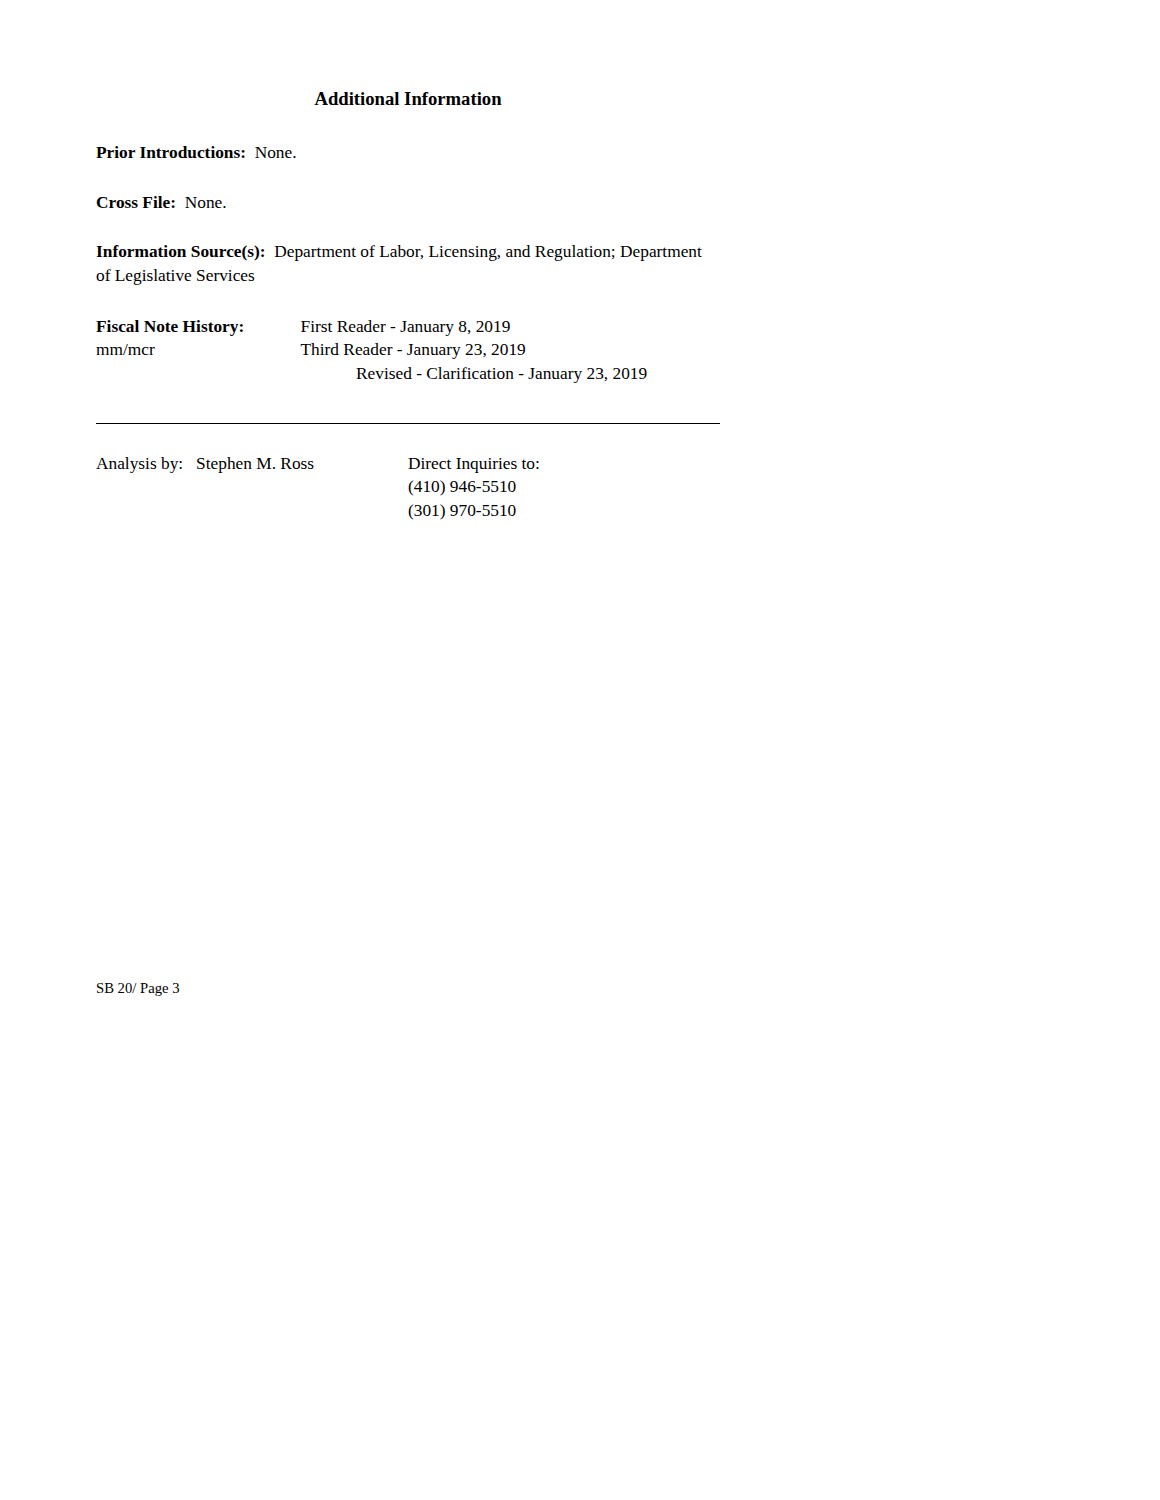Additional Information
Prior Introductions: None.
Cross File: None.
Information Source(s): Department of Labor, Licensing, and Regulation; Department of Legislative Services
Fiscal Note History:
First Reader - January 8, 2019
mm/mcr
Third Reader - January 23, 2019
Revised - Clarification - January 23, 2019
Analysis by: Stephen M. Ross
Direct Inquiries to:
(410) 946-5510
(301) 970-5510
SB 20/ Page 3